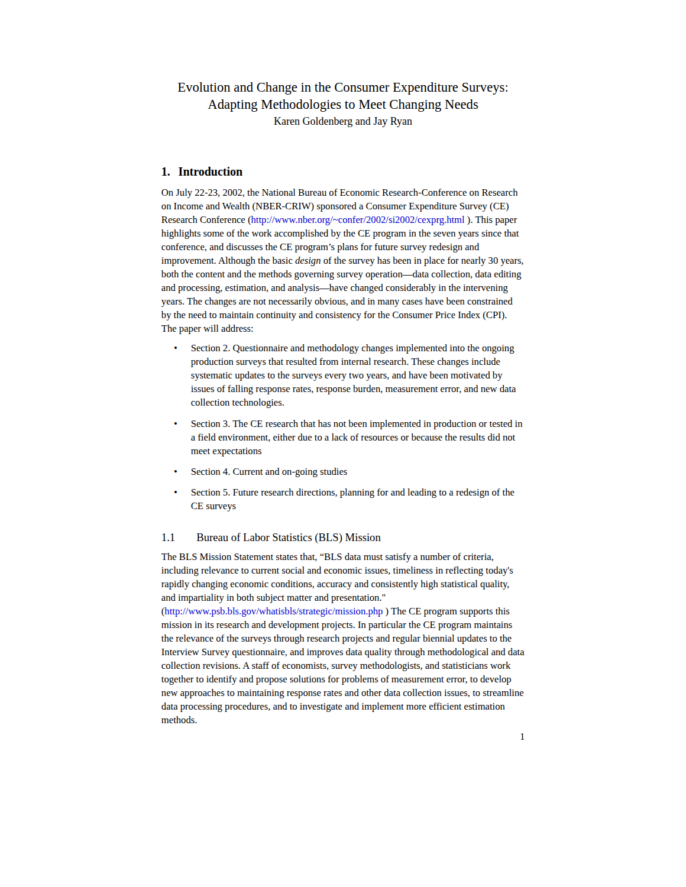Evolution and Change in the Consumer Expenditure Surveys:Adapting Methodologies to Meet Changing Needs
Karen Goldenberg and Jay Ryan
1. Introduction
On July 22-23, 2002, the National Bureau of Economic Research-Conference on Research on Income and Wealth (NBER-CRIW) sponsored a Consumer Expenditure Survey (CE) Research Conference (http://www.nber.org/~confer/2002/si2002/cexprg.html ). This paper highlights some of the work accomplished by the CE program in the seven years since that conference, and discusses the CE program’s plans for future survey redesign and improvement. Although the basic design of the survey has been in place for nearly 30 years, both the content and the methods governing survey operation—data collection, data editing and processing, estimation, and analysis—have changed considerably in the intervening years. The changes are not necessarily obvious, and in many cases have been constrained by the need to maintain continuity and consistency for the Consumer Price Index (CPI). The paper will address:
Section 2. Questionnaire and methodology changes implemented into the ongoing production surveys that resulted from internal research. These changes include systematic updates to the surveys every two years, and have been motivated by issues of falling response rates, response burden, measurement error, and new data collection technologies.
Section 3. The CE research that has not been implemented in production or tested in a field environment, either due to a lack of resources or because the results did not meet expectations
Section 4. Current and on-going studies
Section 5. Future research directions, planning for and leading to a redesign of the CE surveys
1.1 Bureau of Labor Statistics (BLS) Mission
The BLS Mission Statement states that, “BLS data must satisfy a number of criteria, including relevance to current social and economic issues, timeliness in reflecting today's rapidly changing economic conditions, accuracy and consistently high statistical quality, and impartiality in both subject matter and presentation." (http://www.psb.bls.gov/whatisbls/strategic/mission.php ) The CE program supports this mission in its research and development projects. In particular the CE program maintains the relevance of the surveys through research projects and regular biennial updates to the Interview Survey questionnaire, and improves data quality through methodological and data collection revisions. A staff of economists, survey methodologists, and statisticians work together to identify and propose solutions for problems of measurement error, to develop new approaches to maintaining response rates and other data collection issues, to streamline data processing procedures, and to investigate and implement more efficient estimation methods.
1